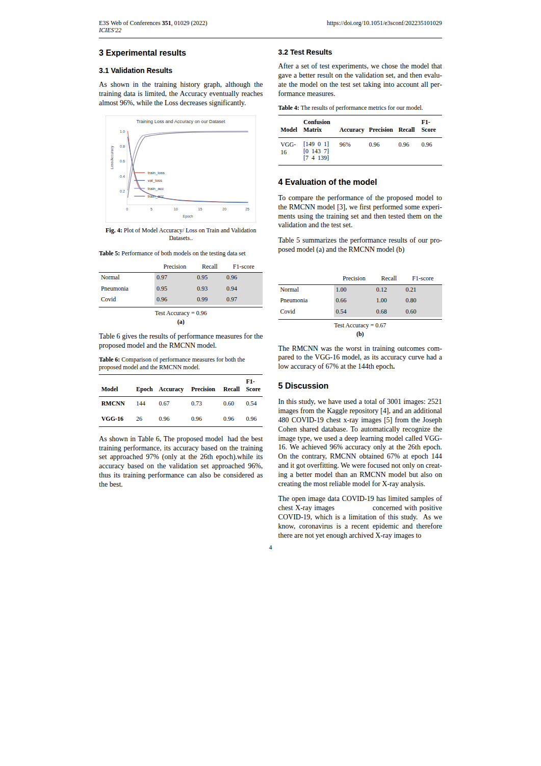E3S Web of Conferences 351, 01029 (2022)
ICIES'22
https://doi.org/10.1051/e3sconf/202235101029
3 Experimental results
3.1 Validation Results
As shown in the training history graph, although the training data is limited, the Accuracy eventually reaches almost 96%, while the Loss decreases significantly.
Fig. 4: Plot of Model Accuracy/ Loss on Train and Validation Datasets..
Table 5: Performance of both models on the testing data set
| | Precision | Recall | F1-score |
| --- | --- | --- | --- |
| Normal | 0.97 | 0.95 | 0.96 |
| Pneumonia | 0.95 | 0.93 | 0.94 |
| Covid | 0.96 | 0.99 | 0.97 |
Test Accuracy = 0.96
(a)
Table 6 gives the results of performance measures for the proposed model and the RMCNN model.
Table 6: Comparison of performance measures for both the proposed model and the RMCNN model.
| Model | Epoch | Accuracy | Precision | Recall | F1- Score |
| --- | --- | --- | --- | --- | --- |
| RMCNN | 144 | 0.67 | 0.73 | 0.60 | 0.54 |
| VGG-16 | 26 | 0.96 | 0.96 | 0.96 | 0.96 |
As shown in Table 6, The proposed model had the best training performance, its accuracy based on the training set approached 97% (only at the 26th epoch).while its accuracy based on the validation set approached 96%, thus its training performance can also be considered as the best.
3.2 Test Results
After a set of test experiments, we chose the model that gave a better result on the validation set, and then evaluate the model on the test set taking into account all performance measures.
Table 4: The results of performance metrics for our model.
| Model | Confusion Matrix | Accuracy | Precision | Recall | F1- Score |
| --- | --- | --- | --- | --- | --- |
| VGG- 16 | [149 0 1] [0 143 7] [7 4 139] | 96% | 0.96 | 0.96 | 0.96 |
4 Evaluation of the model
To compare the performance of the proposed model to the RMCNN model [3], we first performed some experiments using the training set and then tested them on the validation and the test set.
Table 5 summarizes the performance results of our proposed model (a) and the RMCNN model (b)
| | Precision | Recall | F1-score |
| --- | --- | --- | --- |
| Normal | 1.00 | 0.12 | 0.21 |
| Pneumonia | 0.66 | 1.00 | 0.80 |
| Covid | 0.54 | 0.68 | 0.60 |
Test Accuracy = 0.67
(b)
The RMCNN was the worst in training outcomes compared to the VGG-16 model, as its accuracy curve had a low accuracy of 67% at the 144th epoch.
5 Discussion
In this study, we have used a total of 3001 images: 2521 images from the Kaggle repository [4], and an additional 480 COVID-19 chest x-ray images [5] from the Joseph Cohen shared database. To automatically recognize the image type, we used a deep learning model called VGG-16. We achieved 96% accuracy only at the 26th epoch. On the contrary, RMCNN obtained 67% at epoch 144 and it got overfitting. We were focused not only on creating a better model than an RMCNN model but also on creating the most reliable model for X-ray analysis.
The open image data COVID-19 has limited samples of chest X-ray images concerned with positive COVID-19, which is a limitation of this study. As we know, coronavirus is a recent epidemic and therefore there are not yet enough archived X-ray images to
4